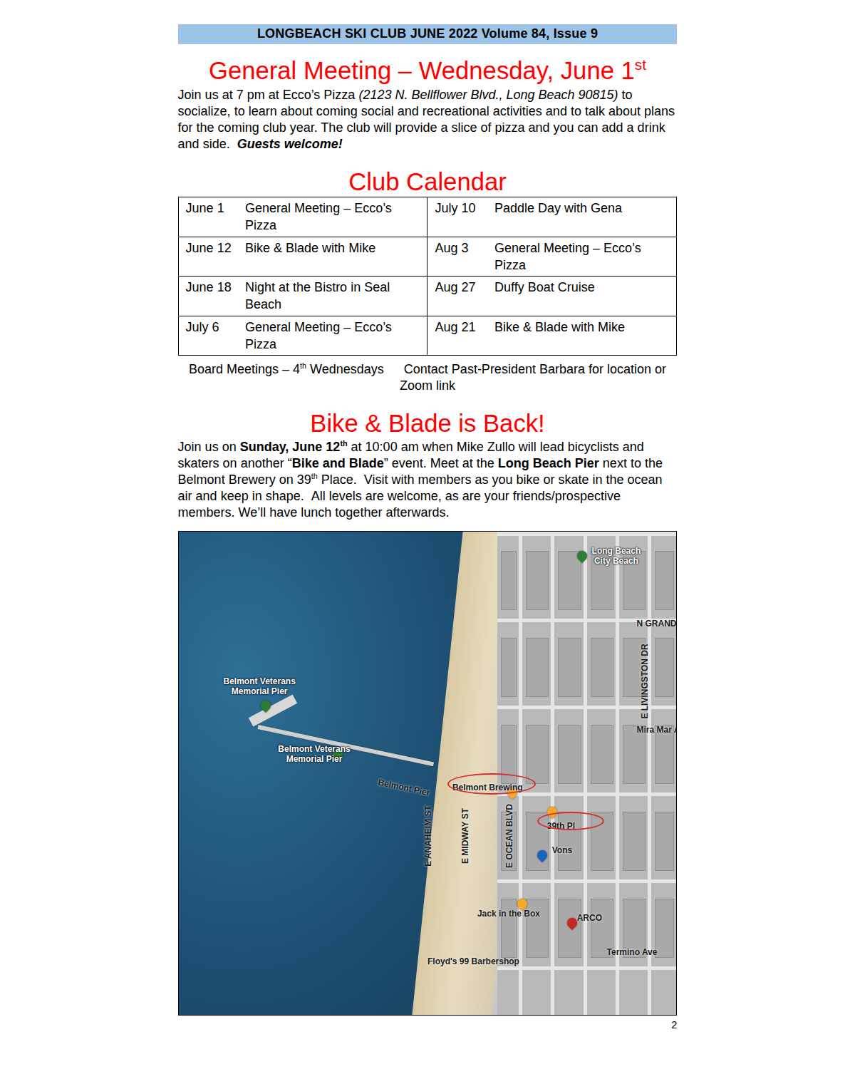LONGBEACH SKI CLUB JUNE 2022 Volume 84, Issue 9
General Meeting – Wednesday, June 1st
Join us at 7 pm at Ecco’s Pizza (2123 N. Bellflower Blvd., Long Beach 90815) to socialize, to learn about coming social and recreational activities and to talk about plans for the coming club year. The club will provide a slice of pizza and you can add a drink and side. Guests welcome!
Club Calendar
| June 1 | General Meeting – Ecco’s Pizza | July 10 | Paddle Day with Gena |
| June 12 | Bike & Blade with Mike | Aug 3 | General Meeting – Ecco’s Pizza |
| June 18 | Night at the Bistro in Seal Beach | Aug 27 | Duffy Boat Cruise |
| July 6 | General Meeting – Ecco’s Pizza | Aug 21 | Bike & Blade with Mike |
Board Meetings – 4th Wednesdays Contact Past-President Barbara for location or Zoom link
Bike & Blade is Back!
Join us on Sunday, June 12th at 10:00 am when Mike Zullo will lead bicyclists and skaters on another “Bike and Blade” event. Meet at the Long Beach Pier next to the Belmont Brewery on 39th Place. Visit with members as you bike or skate in the ocean air and keep in shape. All levels are welcome, as are your friends/prospective members. We’ll have lunch together afterwards.
Long Beach
City Beach Belmont Veterans
Memorial Pier Belmont Veterans
Memorial Pier Belmont Brewing 39th Pl Vons Jack in the Box ARCO Floyd's 99 Barbershop E ANAHEIM ST E MIDWAY ST E OCEAN BLVD E LIVINGSTON DR N GRAND AVE Mira Mar Ave Termino Ave Belmont Pier
2